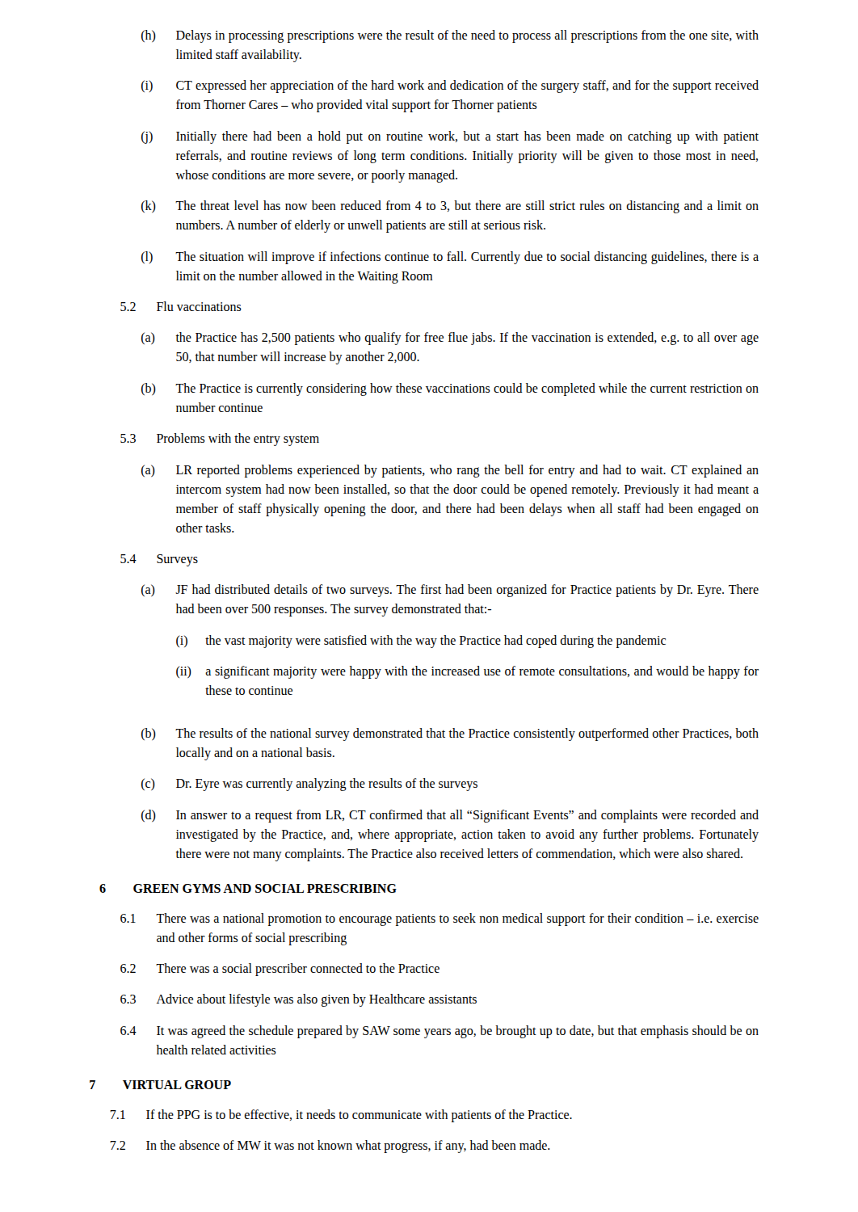(h) Delays in processing prescriptions were the result of the need to process all prescriptions from the one site, with limited staff availability.
(i) CT expressed her appreciation of the hard work and dedication of the surgery staff, and for the support received from Thorner Cares – who provided vital support for Thorner patients
(j) Initially there had been a hold put on routine work, but a start has been made on catching up with patient referrals, and routine reviews of long term conditions. Initially priority will be given to those most in need, whose conditions are more severe, or poorly managed.
(k) The threat level has now been reduced from 4 to 3, but there are still strict rules on distancing and a limit on numbers. A number of elderly or unwell patients are still at serious risk.
(l) The situation will improve if infections continue to fall. Currently due to social distancing guidelines, there is a limit on the number allowed in the Waiting Room
5.2 Flu vaccinations
(a) the Practice has 2,500 patients who qualify for free flue jabs. If the vaccination is extended, e.g. to all over age 50, that number will increase by another 2,000.
(b) The Practice is currently considering how these vaccinations could be completed while the current restriction on number continue
5.3 Problems with the entry system
(a) LR reported problems experienced by patients, who rang the bell for entry and had to wait. CT explained an intercom system had now been installed, so that the door could be opened remotely. Previously it had meant a member of staff physically opening the door, and there had been delays when all staff had been engaged on other tasks.
5.4 Surveys
(a) JF had distributed details of two surveys. The first had been organized for Practice patients by Dr. Eyre. There had been over 500 responses. The survey demonstrated that:-
(i) the vast majority were satisfied with the way the Practice had coped during the pandemic
(ii) a significant majority were happy with the increased use of remote consultations, and would be happy for these to continue
(b) The results of the national survey demonstrated that the Practice consistently outperformed other Practices, both locally and on a national basis.
(c) Dr. Eyre was currently analyzing the results of the surveys
(d) In answer to a request from LR, CT confirmed that all “Significant Events” and complaints were recorded and investigated by the Practice, and, where appropriate, action taken to avoid any further problems. Fortunately there were not many complaints. The Practice also received letters of commendation, which were also shared.
6 GREEN GYMS AND SOCIAL PRESCRIBING
6.1 There was a national promotion to encourage patients to seek non medical support for their condition – i.e. exercise and other forms of social prescribing
6.2 There was a social prescriber connected to the Practice
6.3 Advice about lifestyle was also given by Healthcare assistants
6.4 It was agreed the schedule prepared by SAW some years ago, be brought up to date, but that emphasis should be on health related activities
7 VIRTUAL GROUP
7.1 If the PPG is to be effective, it needs to communicate with patients of the Practice.
7.2 In the absence of MW it was not known what progress, if any, had been made.